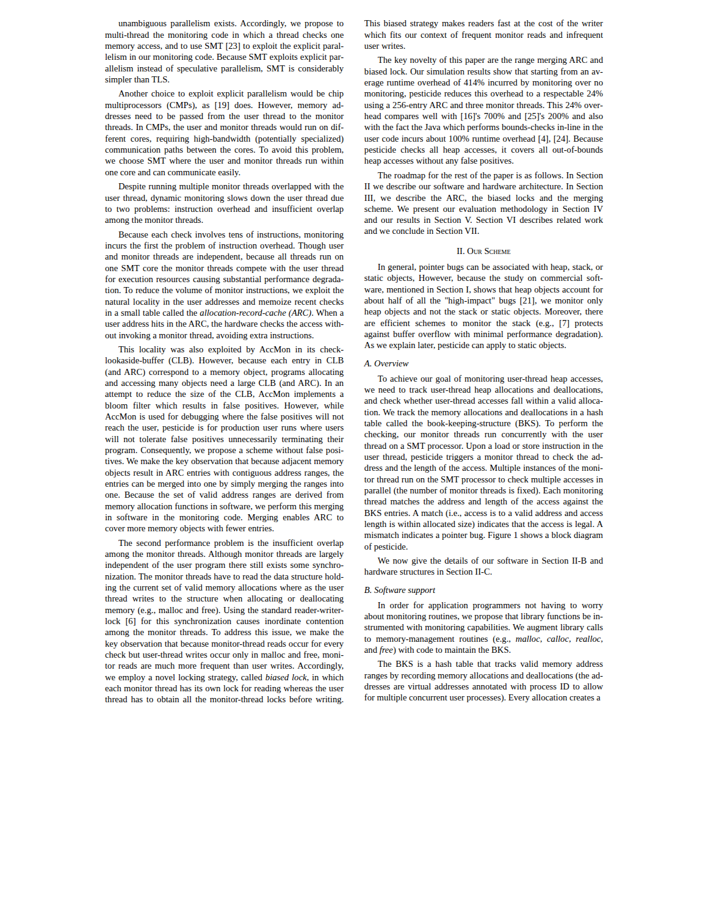unambiguous parallelism exists. Accordingly, we propose to multi-thread the monitoring code in which a thread checks one memory access, and to use SMT [23] to exploit the explicit parallelism in our monitoring code. Because SMT exploits explicit parallelism instead of speculative parallelism, SMT is considerably simpler than TLS.
Another choice to exploit explicit parallelism would be chip multiprocessors (CMPs), as [19] does. However, memory addresses need to be passed from the user thread to the monitor threads. In CMPs, the user and monitor threads would run on different cores, requiring high-bandwidth (potentially specialized) communication paths between the cores. To avoid this problem, we choose SMT where the user and monitor threads run within one core and can communicate easily.
Despite running multiple monitor threads overlapped with the user thread, dynamic monitoring slows down the user thread due to two problems: instruction overhead and insufficient overlap among the monitor threads.
Because each check involves tens of instructions, monitoring incurs the first the problem of instruction overhead. Though user and monitor threads are independent, because all threads run on one SMT core the monitor threads compete with the user thread for execution resources causing substantial performance degradation. To reduce the volume of monitor instructions, we exploit the natural locality in the user addresses and memoize recent checks in a small table called the allocation-record-cache (ARC). When a user address hits in the ARC, the hardware checks the access without invoking a monitor thread, avoiding extra instructions.
This locality was also exploited by AccMon in its check-lookaside-buffer (CLB). However, because each entry in CLB (and ARC) correspond to a memory object, programs allocating and accessing many objects need a large CLB (and ARC). In an attempt to reduce the size of the CLB, AccMon implements a bloom filter which results in false positives. However, while AccMon is used for debugging where the false positives will not reach the user, pesticide is for production user runs where users will not tolerate false positives unnecessarily terminating their program. Consequently, we propose a scheme without false positives. We make the key observation that because adjacent memory objects result in ARC entries with contiguous address ranges, the entries can be merged into one by simply merging the ranges into one. Because the set of valid address ranges are derived from memory allocation functions in software, we perform this merging in software in the monitoring code. Merging enables ARC to cover more memory objects with fewer entries.
The second performance problem is the insufficient overlap among the monitor threads. Although monitor threads are largely independent of the user program there still exists some synchronization. The monitor threads have to read the data structure holding the current set of valid memory allocations where as the user thread writes to the structure when allocating or deallocating memory (e.g., malloc and free). Using the standard reader-writer-lock [6] for this synchronization causes inordinate contention among the monitor threads. To address this issue, we make the key observation that because monitor-thread reads occur for every check but user-thread writes occur only in malloc and free, monitor reads are much more frequent than user writes. Accordingly, we employ a novel locking strategy, called biased lock, in which each monitor thread has its own lock for reading whereas the user thread has to obtain all the monitor-thread locks before writing. This biased strategy makes readers fast at the cost of the writer which fits our context of frequent monitor reads and infrequent user writes.
The key novelty of this paper are the range merging ARC and biased lock. Our simulation results show that starting from an average runtime overhead of 414% incurred by monitoring over no monitoring, pesticide reduces this overhead to a respectable 24% using a 256-entry ARC and three monitor threads. This 24% overhead compares well with [16]'s 700% and [25]'s 200% and also with the fact the Java which performs bounds-checks in-line in the user code incurs about 100% runtime overhead [4], [24]. Because pesticide checks all heap accesses, it covers all out-of-bounds heap accesses without any false positives.
The roadmap for the rest of the paper is as follows. In Section II we describe our software and hardware architecture. In Section III, we describe the ARC, the biased locks and the merging scheme. We present our evaluation methodology in Section IV and our results in Section V. Section VI describes related work and we conclude in Section VII.
II. Our Scheme
In general, pointer bugs can be associated with heap, stack, or static objects, However, because the study on commercial software, mentioned in Section I, shows that heap objects account for about half of all the "high-impact" bugs [21], we monitor only heap objects and not the stack or static objects. Moreover, there are efficient schemes to monitor the stack (e.g., [7] protects against buffer overflow with minimal performance degradation). As we explain later, pesticide can apply to static objects.
A. Overview
To achieve our goal of monitoring user-thread heap accesses, we need to track user-thread heap allocations and deallocations, and check whether user-thread accesses fall within a valid allocation. We track the memory allocations and deallocations in a hash table called the book-keeping-structure (BKS). To perform the checking, our monitor threads run concurrently with the user thread on a SMT processor. Upon a load or store instruction in the user thread, pesticide triggers a monitor thread to check the address and the length of the access. Multiple instances of the monitor thread run on the SMT processor to check multiple accesses in parallel (the number of monitor threads is fixed). Each monitoring thread matches the address and length of the access against the BKS entries. A match (i.e., access is to a valid address and access length is within allocated size) indicates that the access is legal. A mismatch indicates a pointer bug. Figure 1 shows a block diagram of pesticide.
We now give the details of our software in Section II-B and hardware structures in Section II-C.
B. Software support
In order for application programmers not having to worry about monitoring routines, we propose that library functions be instrumented with monitoring capabilities. We augment library calls to memory-management routines (e.g., malloc, calloc, realloc, and free) with code to maintain the BKS.
The BKS is a hash table that tracks valid memory address ranges by recording memory allocations and deallocations (the addresses are virtual addresses annotated with process ID to allow for multiple concurrent user processes). Every allocation creates a